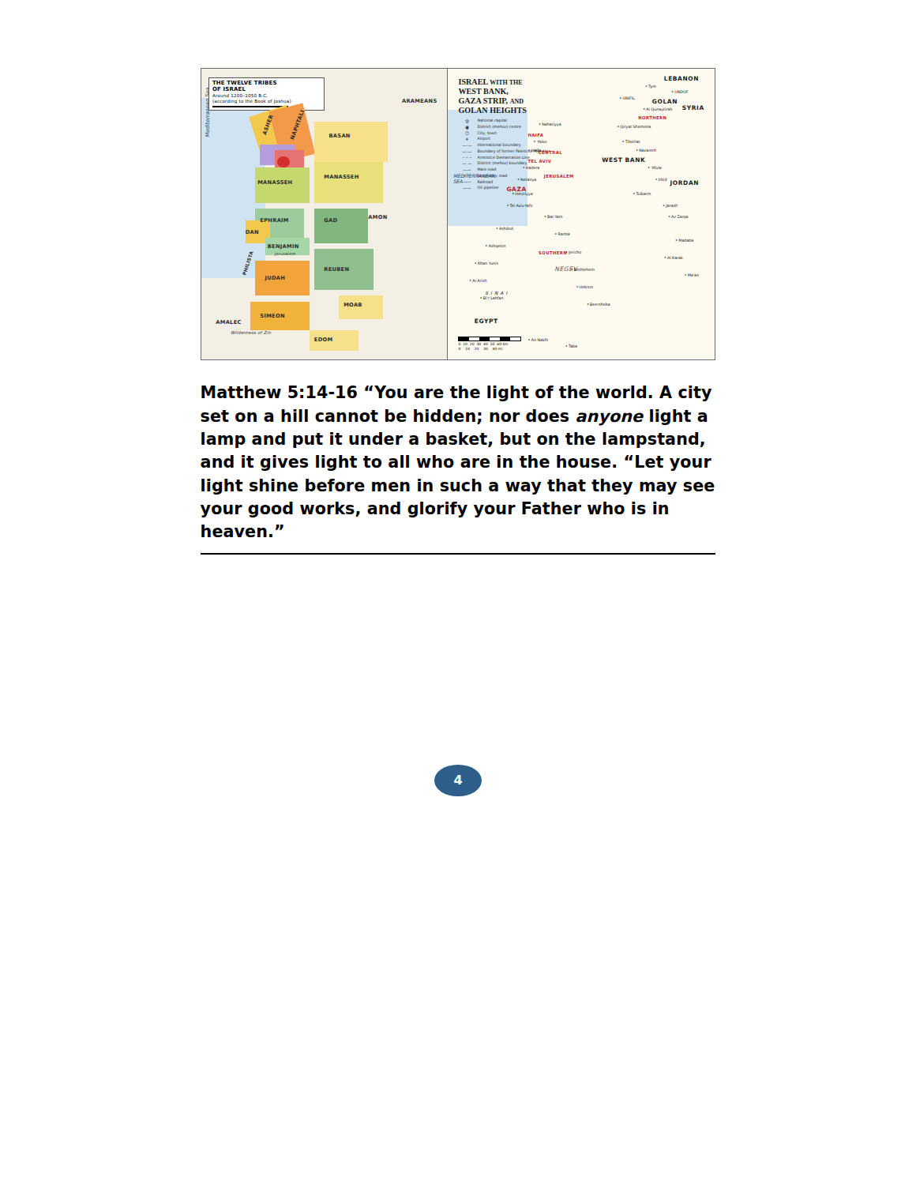Mediterranean Sea
THE TWELVE TRIBES
OF ISRAEL Around 1200–1050 B.C.
(according to the Book of Joshua)
ARAMEANS ASHER NAPHTALI BASAN MANASSEH MANASSEH EPHRAIM GAD AMON DAN BENJAMIN JUDAH REUBEN SIMEON MOAB EDOM AMALEC PHILISTA Wilderness of Zin Jerusalem
ISRAEL WITH THE
WEST BANK,
GAZA STRIP, AND
GOLAN HEIGHTS
| ◎ | National capital |
| ◉ | District (mehoz) centre |
| ○ | City, town |
| ✈ | Airport |
| —⋅— | International boundary |
| —⋅— | Boundary of former Palestine Mandate |
| – – – | Armistice Demarcation Line |
| — — | District (mehoz) boundary |
| —— | Main road |
| —— | Secondary road |
| —— | Railroad |
| —— | Oil pipeline |
MEDITERRANEAN
SEA
LEBANON SYRIA GOLAN JORDAN EGYPT GAZA WEST BANK NEGEV S I N A I NORTHERN HAIFA CENTRAL TEL AVIV JERUSALEM SOUTHERN Tyre UNDOF UNIFIL Al Qunaytirah Nahariyya Qiryat Shemona 'Akko Tiberias Haifa Nazareth Hadera 'Afula Netanya Irbid Herzliyya Tulkarm Tel Aviv-Yafo Jarash Bat Yam Az Zarqa Ashdod Ramla Ashqelon Jericho Khan Yunis Bethlehem Al Arish Hebron Bi'r Lahfan Beersheba An Nakhl Taba Madaba Al Karak Ma'an
0 10 20 30 40 50 60 km
0 10 20 30 40 mi
Matthew 5:14-16 “You are the light of the world. A city set on a hill cannot be hidden; nor does anyone light a lamp and put it under a basket, but on the lampstand, and it gives light to all who are in the house. “Let your light shine before men in such a way that they may see your good works, and glorify your Father who is in heaven.”
4